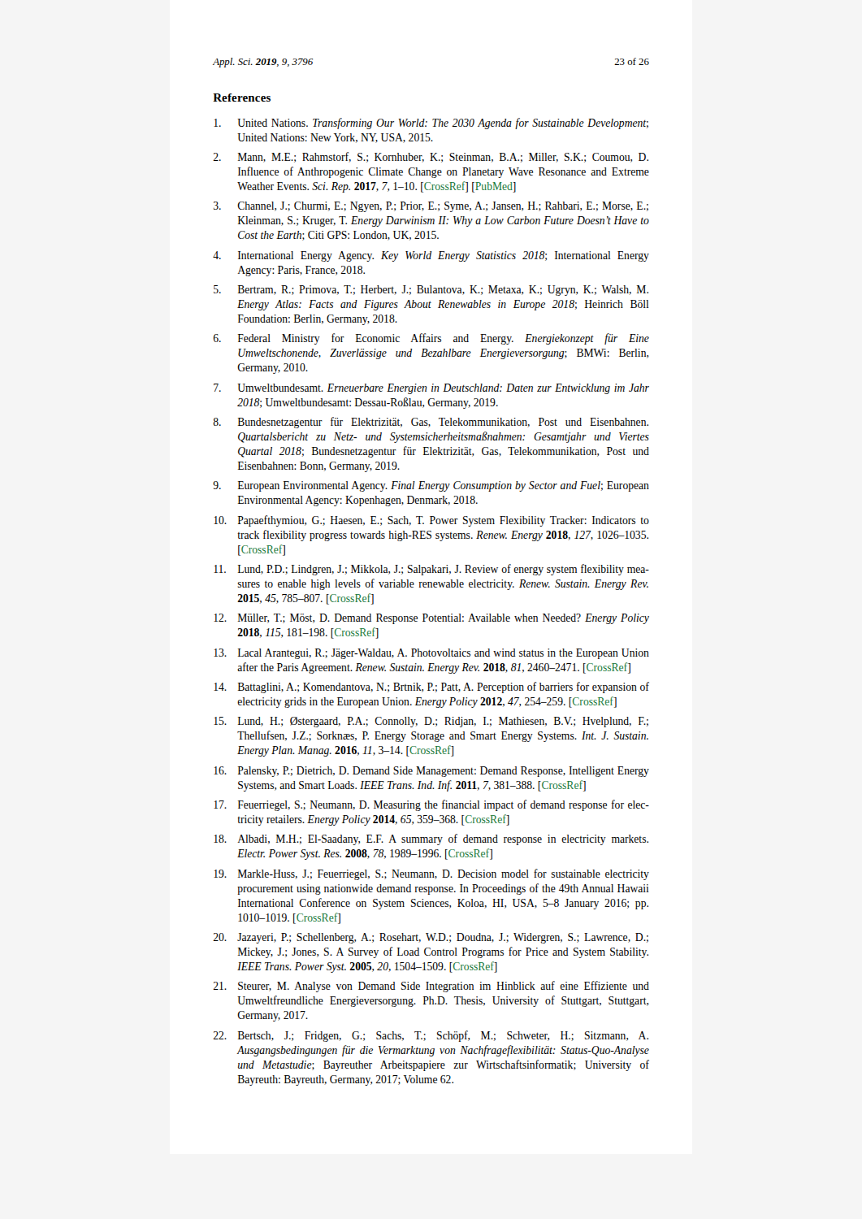Appl. Sci. 2019, 9, 3796 23 of 26
References
United Nations. Transforming Our World: The 2030 Agenda for Sustainable Development; United Nations: New York, NY, USA, 2015.
Mann, M.E.; Rahmstorf, S.; Kornhuber, K.; Steinman, B.A.; Miller, S.K.; Coumou, D. Influence of Anthropogenic Climate Change on Planetary Wave Resonance and Extreme Weather Events. Sci. Rep. 2017, 7, 1–10. [CrossRef] [PubMed]
Channel, J.; Churmi, E.; Ngyen, P.; Prior, E.; Syme, A.; Jansen, H.; Rahbari, E.; Morse, E.; Kleinman, S.; Kruger, T. Energy Darwinism II: Why a Low Carbon Future Doesn’t Have to Cost the Earth; Citi GPS: London, UK, 2015.
International Energy Agency. Key World Energy Statistics 2018; International Energy Agency: Paris, France, 2018.
Bertram, R.; Primova, T.; Herbert, J.; Bulantova, K.; Metaxa, K.; Ugryn, K.; Walsh, M. Energy Atlas: Facts and Figures About Renewables in Europe 2018; Heinrich Böll Foundation: Berlin, Germany, 2018.
Federal Ministry for Economic Affairs and Energy. Energiekonzept für Eine Umweltschonende, Zuverlässige und Bezahlbare Energieversorgung; BMWi: Berlin, Germany, 2010.
Umweltbundesamt. Erneuerbare Energien in Deutschland: Daten zur Entwicklung im Jahr 2018; Umweltbundesamt: Dessau-Roßlau, Germany, 2019.
Bundesnetzagentur für Elektrizität, Gas, Telekommunikation, Post und Eisenbahnen. Quartalsbericht zu Netz- und Systemsicherheitsmaßnahmen: Gesamtjahr und Viertes Quartal 2018; Bundesnetzagentur für Elektrizität, Gas, Telekommunikation, Post und Eisenbahnen: Bonn, Germany, 2019.
European Environmental Agency. Final Energy Consumption by Sector and Fuel; European Environmental Agency: Kopenhagen, Denmark, 2018.
Papaefthymiou, G.; Haesen, E.; Sach, T. Power System Flexibility Tracker: Indicators to track flexibility progress towards high-RES systems. Renew. Energy 2018, 127, 1026–1035. [CrossRef]
Lund, P.D.; Lindgren, J.; Mikkola, J.; Salpakari, J. Review of energy system flexibility measures to enable high levels of variable renewable electricity. Renew. Sustain. Energy Rev. 2015, 45, 785–807. [CrossRef]
Müller, T.; Möst, D. Demand Response Potential: Available when Needed? Energy Policy 2018, 115, 181–198. [CrossRef]
Lacal Arantegui, R.; Jäger-Waldau, A. Photovoltaics and wind status in the European Union after the Paris Agreement. Renew. Sustain. Energy Rev. 2018, 81, 2460–2471. [CrossRef]
Battaglini, A.; Komendantova, N.; Brtnik, P.; Patt, A. Perception of barriers for expansion of electricity grids in the European Union. Energy Policy 2012, 47, 254–259. [CrossRef]
Lund, H.; Østergaard, P.A.; Connolly, D.; Ridjan, I.; Mathiesen, B.V.; Hvelplund, F.; Thellufsen, J.Z.; Sorknæs, P. Energy Storage and Smart Energy Systems. Int. J. Sustain. Energy Plan. Manag. 2016, 11, 3–14. [CrossRef]
Palensky, P.; Dietrich, D. Demand Side Management: Demand Response, Intelligent Energy Systems, and Smart Loads. IEEE Trans. Ind. Inf. 2011, 7, 381–388. [CrossRef]
Feuerriegel, S.; Neumann, D. Measuring the financial impact of demand response for electricity retailers. Energy Policy 2014, 65, 359–368. [CrossRef]
Albadi, M.H.; El-Saadany, E.F. A summary of demand response in electricity markets. Electr. Power Syst. Res. 2008, 78, 1989–1996. [CrossRef]
Markle-Huss, J.; Feuerriegel, S.; Neumann, D. Decision model for sustainable electricity procurement using nationwide demand response. In Proceedings of the 49th Annual Hawaii International Conference on System Sciences, Koloa, HI, USA, 5–8 January 2016; pp. 1010–1019. [CrossRef]
Jazayeri, P.; Schellenberg, A.; Rosehart, W.D.; Doudna, J.; Widergren, S.; Lawrence, D.; Mickey, J.; Jones, S. A Survey of Load Control Programs for Price and System Stability. IEEE Trans. Power Syst. 2005, 20, 1504–1509. [CrossRef]
Steurer, M. Analyse von Demand Side Integration im Hinblick auf eine Effiziente und Umweltfreundliche Energieversorgung. Ph.D. Thesis, University of Stuttgart, Stuttgart, Germany, 2017.
Bertsch, J.; Fridgen, G.; Sachs, T.; Schöpf, M.; Schweter, H.; Sitzmann, A. Ausgangsbedingungen für die Vermarktung von Nachfrageflexibilität: Status-Quo-Analyse und Metastudie; Bayreuther Arbeitspapiere zur Wirtschaftsinformatik; University of Bayreuth: Bayreuth, Germany, 2017; Volume 62.